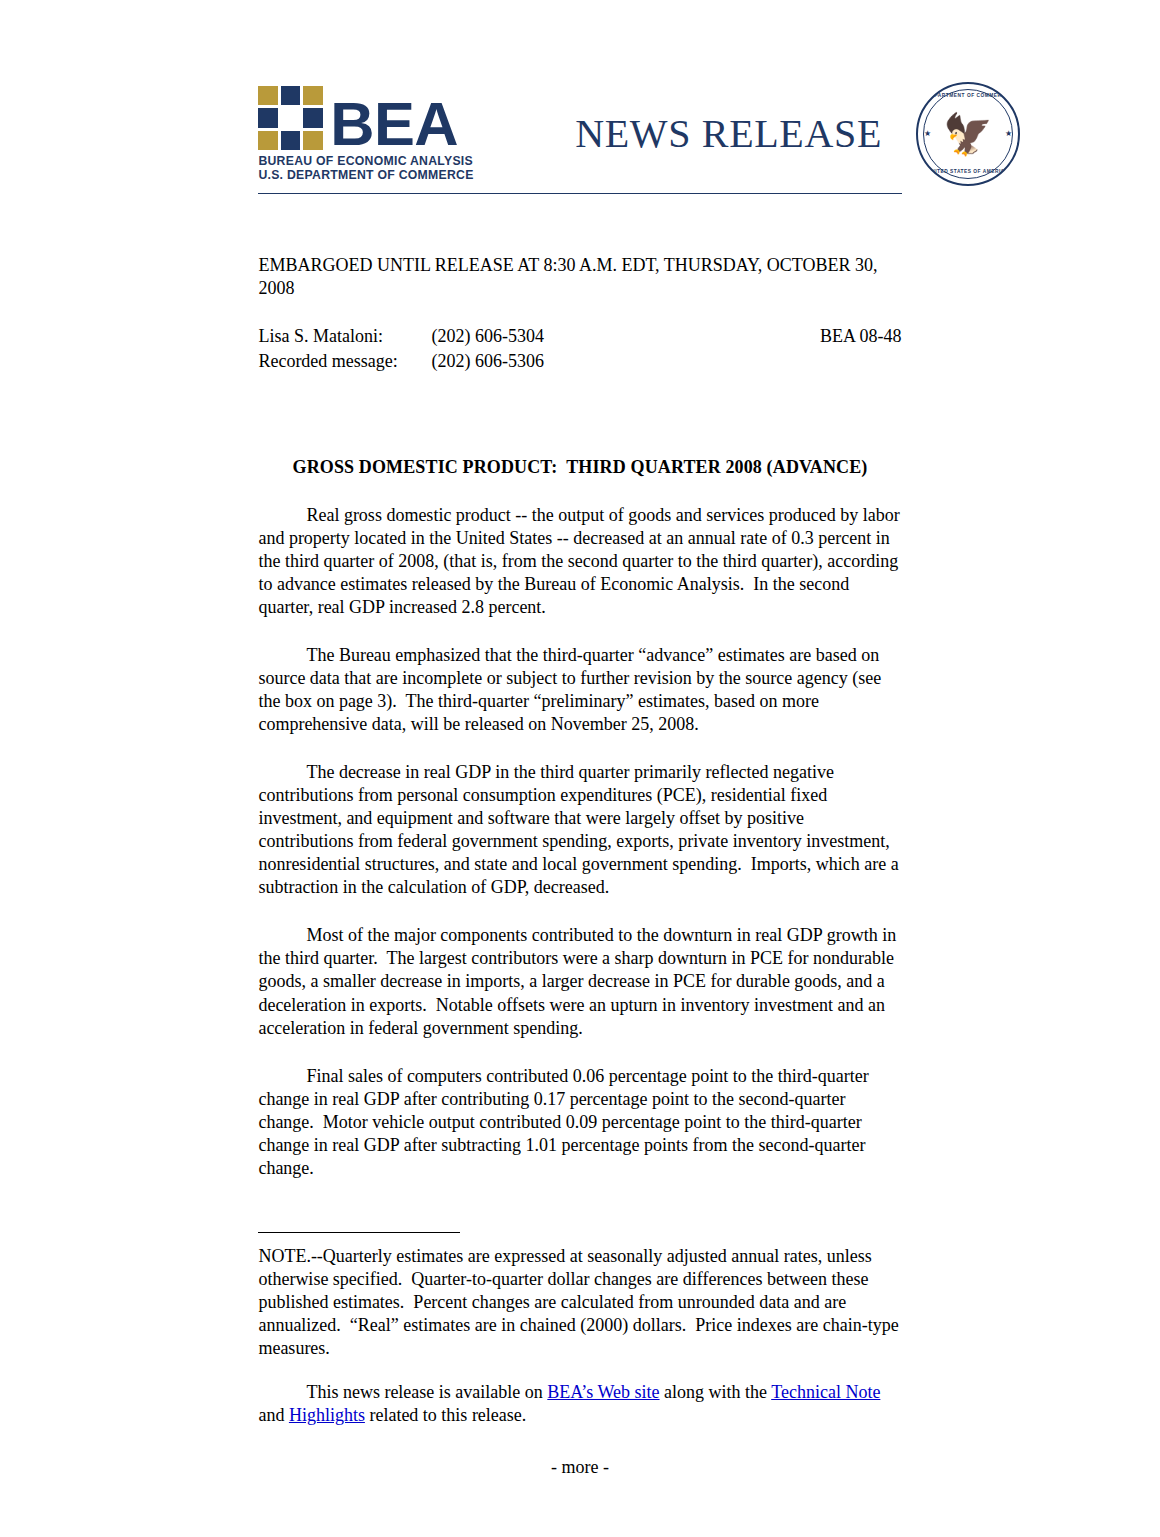BEA
BUREAU OF ECONOMIC ANALYSIS
U.S. DEPARTMENT OF COMMERCE
NEWS RELEASE
DEPARTMENT OF COMMERCE
🦅
★
★
UNITED STATES OF AMERICA
EMBARGOED UNTIL RELEASE AT 8:30 A.M. EDT, THURSDAY, OCTOBER 30, 2008
| Lisa S. Mataloni: | (202) 606-5304 |
| Recorded message: | (202) 606-5306 |
BEA 08-48
GROSS DOMESTIC PRODUCT: THIRD QUARTER 2008 (ADVANCE)
Real gross domestic product -- the output of goods and services produced by labor and property located in the United States -- decreased at an annual rate of 0.3 percent in the third quarter of 2008, (that is, from the second quarter to the third quarter), according to advance estimates released by the Bureau of Economic Analysis. In the second quarter, real GDP increased 2.8 percent.
The Bureau emphasized that the third-quarter “advance” estimates are based on source data that are incomplete or subject to further revision by the source agency (see the box on page 3). The third-quarter “preliminary” estimates, based on more comprehensive data, will be released on November 25, 2008.
The decrease in real GDP in the third quarter primarily reflected negative contributions from personal consumption expenditures (PCE), residential fixed investment, and equipment and software that were largely offset by positive contributions from federal government spending, exports, private inventory investment, nonresidential structures, and state and local government spending. Imports, which are a subtraction in the calculation of GDP, decreased.
Most of the major components contributed to the downturn in real GDP growth in the third quarter. The largest contributors were a sharp downturn in PCE for nondurable goods, a smaller decrease in imports, a larger decrease in PCE for durable goods, and a deceleration in exports. Notable offsets were an upturn in inventory investment and an acceleration in federal government spending.
Final sales of computers contributed 0.06 percentage point to the third-quarter change in real GDP after contributing 0.17 percentage point to the second-quarter change. Motor vehicle output contributed 0.09 percentage point to the third-quarter change in real GDP after subtracting 1.01 percentage points from the second-quarter change.
NOTE.--Quarterly estimates are expressed at seasonally adjusted annual rates, unless otherwise specified. Quarter-to-quarter dollar changes are differences between these published estimates. Percent changes are calculated from unrounded data and are annualized. “Real” estimates are in chained (2000) dollars. Price indexes are chain-type measures.
This news release is available on BEA’s Web site along with the Technical Note and Highlights related to this release.
- more -